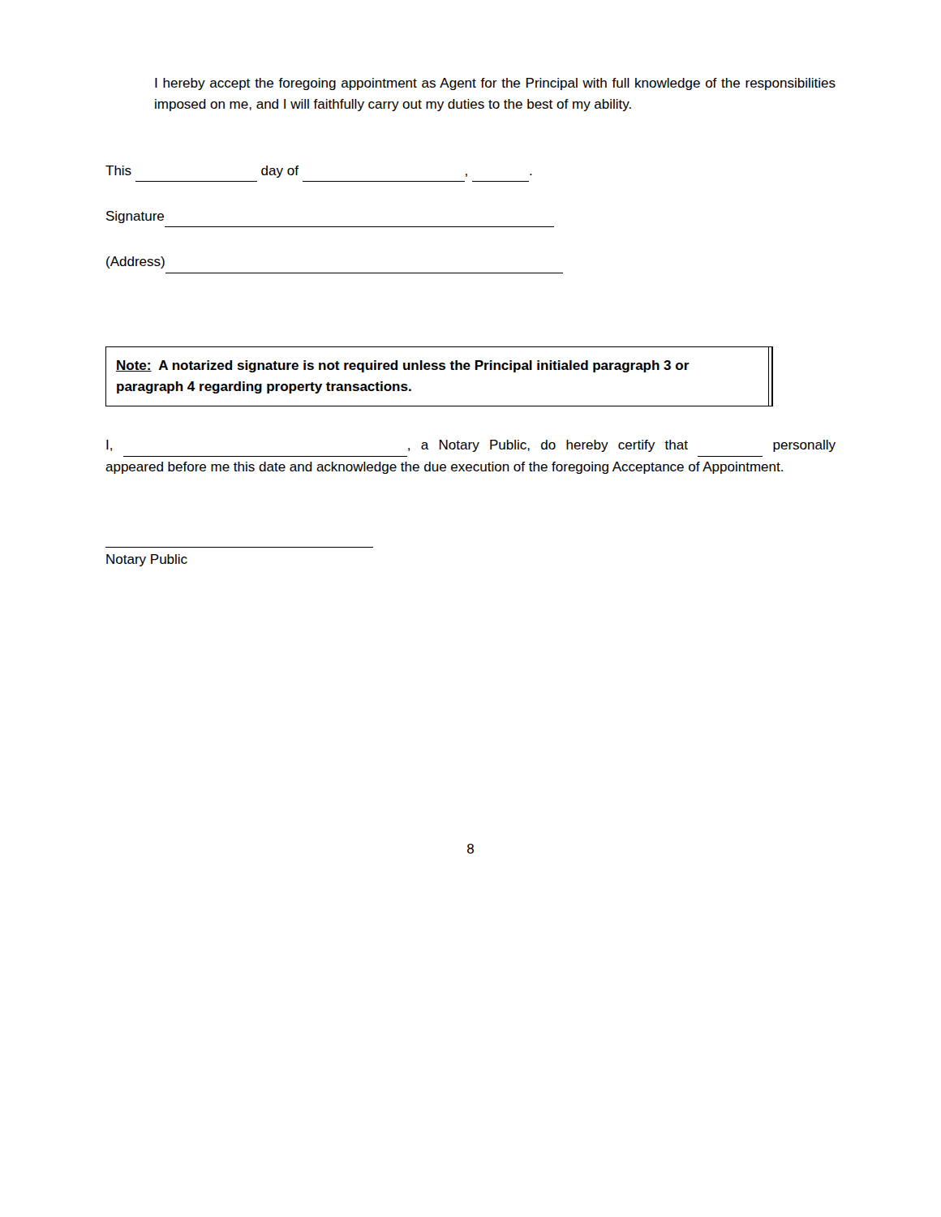I hereby accept the foregoing appointment as Agent for the Principal with full knowledge of the responsibilities imposed on me, and I will faithfully carry out my duties to the best of my ability.
This day of , .
Signature
(Address)
Note: A notarized signature is not required unless the Principal initialed paragraph 3 or paragraph 4 regarding property transactions.
I, , a Notary Public, do hereby certify that personally appeared before me this date and acknowledge the due execution of the foregoing Acceptance of Appointment.
Notary Public
8